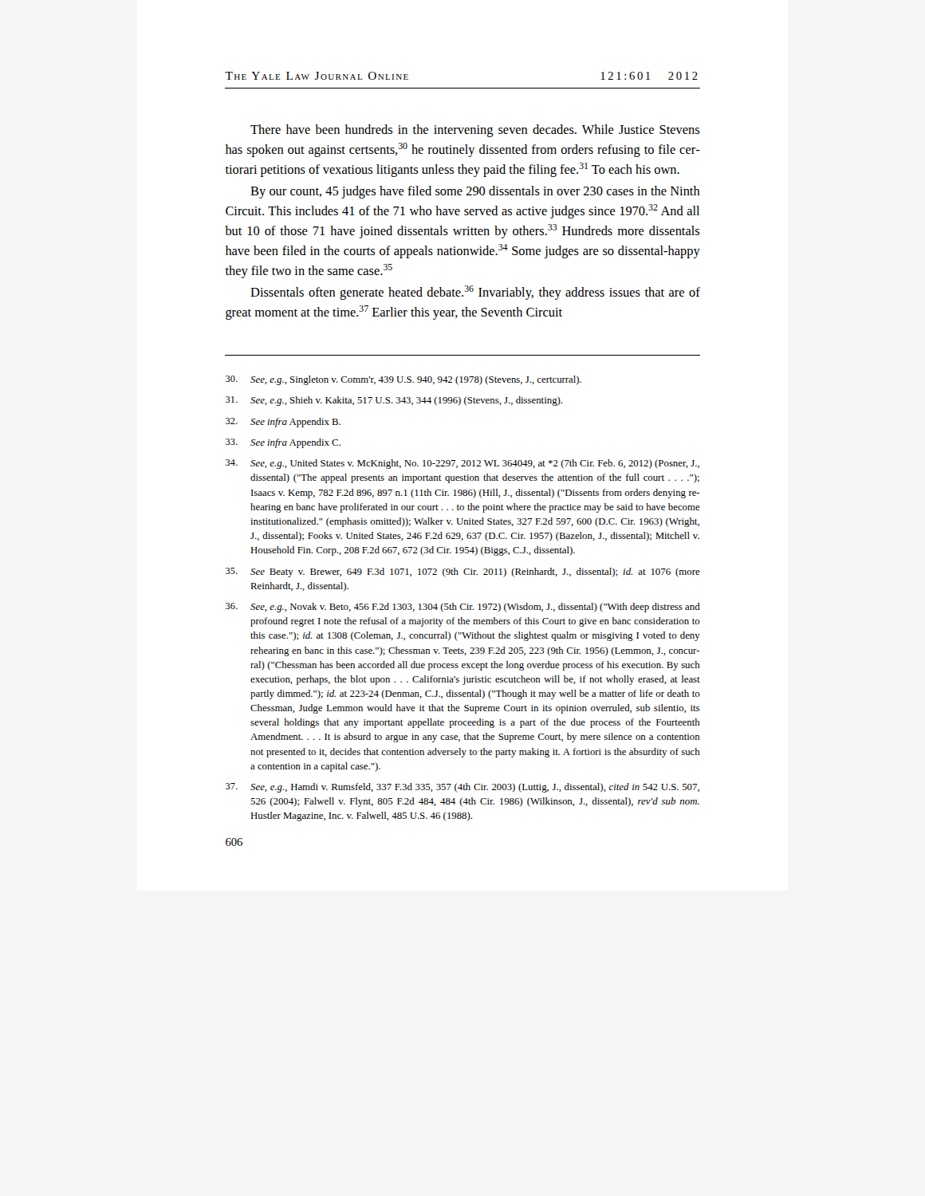The Yale Law Journal Online 121:601 2012
There have been hundreds in the intervening seven decades. While Justice Stevens has spoken out against certsents,30 he routinely dissented from orders refusing to file certiorari petitions of vexatious litigants unless they paid the filing fee.31 To each his own.
By our count, 45 judges have filed some 290 dissentals in over 230 cases in the Ninth Circuit. This includes 41 of the 71 who have served as active judges since 1970.32 And all but 10 of those 71 have joined dissentals written by others.33 Hundreds more dissentals have been filed in the courts of appeals nationwide.34 Some judges are so dissental-happy they file two in the same case.35
Dissentals often generate heated debate.36 Invariably, they address issues that are of great moment at the time.37 Earlier this year, the Seventh Circuit
30. See, e.g., Singleton v. Comm'r, 439 U.S. 940, 942 (1978) (Stevens, J., certcurral).
31. See, e.g., Shieh v. Kakita, 517 U.S. 343, 344 (1996) (Stevens, J., dissenting).
32. See infra Appendix B.
33. See infra Appendix C.
34. See, e.g., United States v. McKnight, No. 10-2297, 2012 WL 364049, at *2 (7th Cir. Feb. 6, 2012) (Posner, J., dissental) ("The appeal presents an important question that deserves the attention of the full court . . . ."); Isaacs v. Kemp, 782 F.2d 896, 897 n.1 (11th Cir. 1986) (Hill, J., dissental) ("Dissents from orders denying rehearing en banc have proliferated in our court . . . to the point where the practice may be said to have become institutionalized." (emphasis omitted)); Walker v. United States, 327 F.2d 597, 600 (D.C. Cir. 1963) (Wright, J., dissental); Fooks v. United States, 246 F.2d 629, 637 (D.C. Cir. 1957) (Bazelon, J., dissental); Mitchell v. Household Fin. Corp., 208 F.2d 667, 672 (3d Cir. 1954) (Biggs, C.J., dissental).
35. See Beaty v. Brewer, 649 F.3d 1071, 1072 (9th Cir. 2011) (Reinhardt, J., dissental); id. at 1076 (more Reinhardt, J., dissental).
36. See, e.g., Novak v. Beto, 456 F.2d 1303, 1304 (5th Cir. 1972) (Wisdom, J., dissental) ("With deep distress and profound regret I note the refusal of a majority of the members of this Court to give en banc consideration to this case."); id. at 1308 (Coleman, J., concurral) ("Without the slightest qualm or misgiving I voted to deny rehearing en banc in this case."); Chessman v. Teets, 239 F.2d 205, 223 (9th Cir. 1956) (Lemmon, J., concurral) ("Chessman has been accorded all due process except the long overdue process of his execution. By such execution, perhaps, the blot upon . . . California's juristic escutcheon will be, if not wholly erased, at least partly dimmed."); id. at 223-24 (Denman, C.J., dissental) ("Though it may well be a matter of life or death to Chessman, Judge Lemmon would have it that the Supreme Court in its opinion overruled, sub silentio, its several holdings that any important appellate proceeding is a part of the due process of the Fourteenth Amendment. . . . It is absurd to argue in any case, that the Supreme Court, by mere silence on a contention not presented to it, decides that contention adversely to the party making it. A fortiori is the absurdity of such a contention in a capital case.").
37. See, e.g., Hamdi v. Rumsfeld, 337 F.3d 335, 357 (4th Cir. 2003) (Luttig, J., dissental), cited in 542 U.S. 507, 526 (2004); Falwell v. Flynt, 805 F.2d 484, 484 (4th Cir. 1986) (Wilkinson, J., dissental), rev'd sub nom. Hustler Magazine, Inc. v. Falwell, 485 U.S. 46 (1988).
606